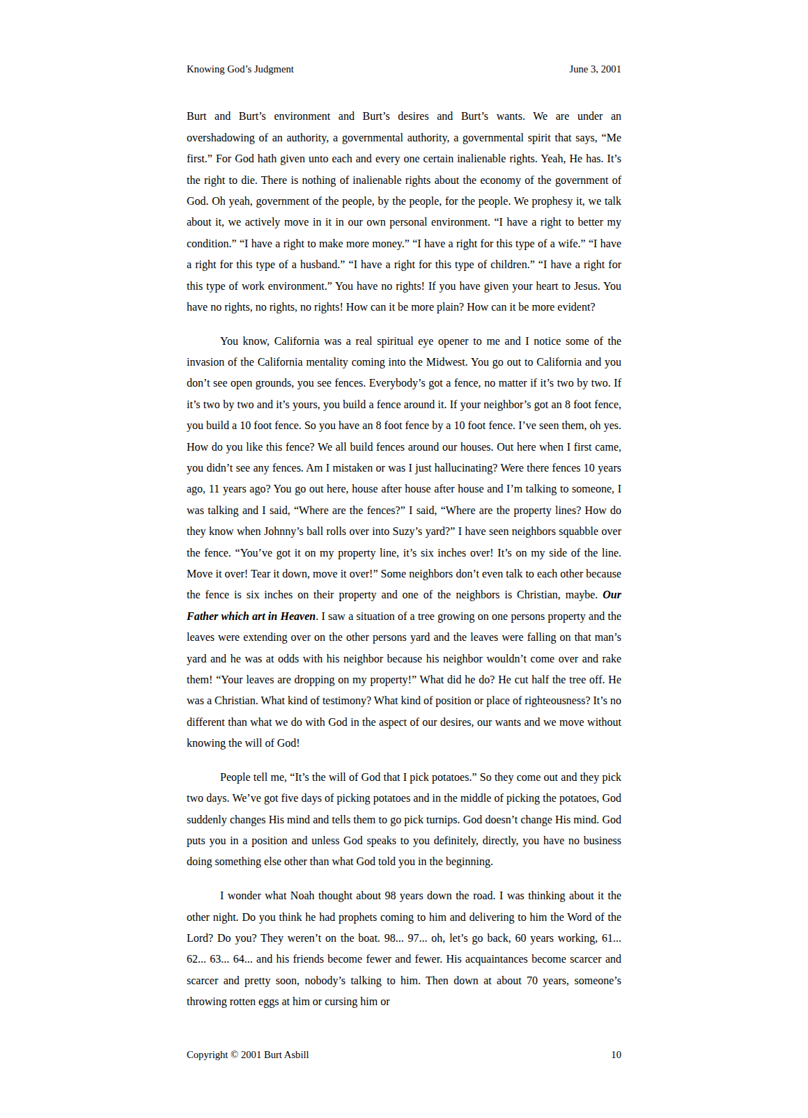Knowing God’s Judgment
June 3, 2001
Burt and Burt’s environment and Burt’s desires and Burt’s wants. We are under an overshadowing of an authority, a governmental authority, a governmental spirit that says, “Me first.” For God hath given unto each and every one certain inalienable rights. Yeah, He has. It’s the right to die. There is nothing of inalienable rights about the economy of the government of God. Oh yeah, government of the people, by the people, for the people. We prophesy it, we talk about it, we actively move in it in our own personal environment. “I have a right to better my condition.” “I have a right to make more money.” “I have a right for this type of a wife.” “I have a right for this type of a husband.” “I have a right for this type of children.” “I have a right for this type of work environment.” You have no rights! If you have given your heart to Jesus. You have no rights, no rights, no rights! How can it be more plain? How can it be more evident?
You know, California was a real spiritual eye opener to me and I notice some of the invasion of the California mentality coming into the Midwest. You go out to California and you don’t see open grounds, you see fences. Everybody’s got a fence, no matter if it’s two by two. If it’s two by two and it’s yours, you build a fence around it. If your neighbor’s got an 8 foot fence, you build a 10 foot fence. So you have an 8 foot fence by a 10 foot fence. I’ve seen them, oh yes. How do you like this fence? We all build fences around our houses. Out here when I first came, you didn’t see any fences. Am I mistaken or was I just hallucinating? Were there fences 10 years ago, 11 years ago? You go out here, house after house after house and I’m talking to someone, I was talking and I said, “Where are the fences?” I said, “Where are the property lines? How do they know when Johnny’s ball rolls over into Suzy’s yard?” I have seen neighbors squabble over the fence. “You’ve got it on my property line, it’s six inches over! It’s on my side of the line. Move it over! Tear it down, move it over!” Some neighbors don’t even talk to each other because the fence is six inches on their property and one of the neighbors is Christian, maybe. Our Father which art in Heaven. I saw a situation of a tree growing on one persons property and the leaves were extending over on the other persons yard and the leaves were falling on that man’s yard and he was at odds with his neighbor because his neighbor wouldn’t come over and rake them! “Your leaves are dropping on my property!” What did he do? He cut half the tree off. He was a Christian. What kind of testimony? What kind of position or place of righteousness? It’s no different than what we do with God in the aspect of our desires, our wants and we move without knowing the will of God!
People tell me, “It’s the will of God that I pick potatoes.” So they come out and they pick two days. We’ve got five days of picking potatoes and in the middle of picking the potatoes, God suddenly changes His mind and tells them to go pick turnips. God doesn’t change His mind. God puts you in a position and unless God speaks to you definitely, directly, you have no business doing something else other than what God told you in the beginning.
I wonder what Noah thought about 98 years down the road. I was thinking about it the other night. Do you think he had prophets coming to him and delivering to him the Word of the Lord? Do you? They weren’t on the boat. 98... 97... oh, let’s go back, 60 years working, 61... 62... 63... 64... and his friends become fewer and fewer. His acquaintances become scarcer and scarcer and pretty soon, nobody’s talking to him. Then down at about 70 years, someone’s throwing rotten eggs at him or cursing him or
Copyright © 2001 Burt Asbill
10